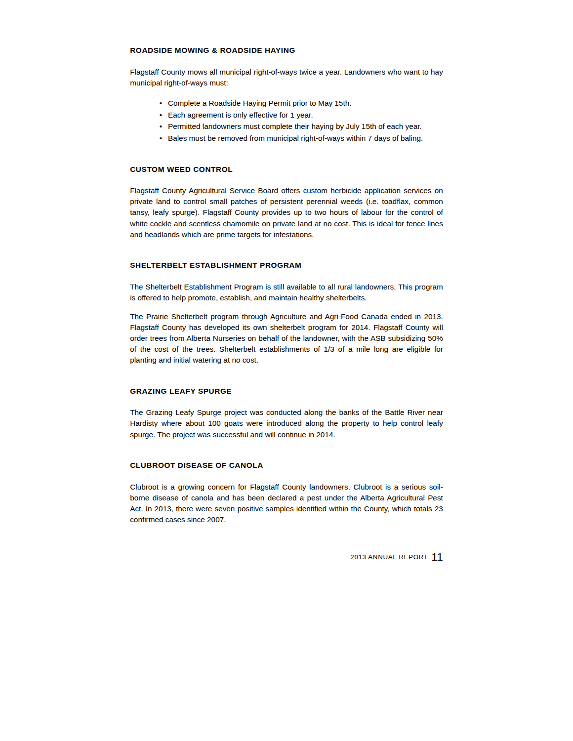Roadside Mowing & Roadside Haying
Flagstaff County mows all municipal right-of-ways twice a year. Landowners who want to hay municipal right-of-ways must:
Complete a Roadside Haying Permit prior to May 15th.
Each agreement is only effective for 1 year.
Permitted landowners must complete their haying by July 15th of each year.
Bales must be removed from municipal right-of-ways within 7 days of baling.
Custom Weed Control
Flagstaff County Agricultural Service Board offers custom herbicide application services on private land to control small patches of persistent perennial weeds (i.e. toadflax, common tansy, leafy spurge). Flagstaff County provides up to two hours of labour for the control of white cockle and scentless chamomile on private land at no cost. This is ideal for fence lines and headlands which are prime targets for infestations.
Shelterbelt Establishment Program
The Shelterbelt Establishment Program is still available to all rural landowners. This program is offered to help promote, establish, and maintain healthy shelterbelts.
The Prairie Shelterbelt program through Agriculture and Agri-Food Canada ended in 2013. Flagstaff County has developed its own shelterbelt program for 2014. Flagstaff County will order trees from Alberta Nurseries on behalf of the landowner, with the ASB subsidizing 50% of the cost of the trees. Shelterbelt establishments of 1/3 of a mile long are eligible for planting and initial watering at no cost.
Grazing Leafy Spurge
The Grazing Leafy Spurge project was conducted along the banks of the Battle River near Hardisty where about 100 goats were introduced along the property to help control leafy spurge. The project was successful and will continue in 2014.
Clubroot Disease of Canola
Clubroot is a growing concern for Flagstaff County landowners. Clubroot is a serious soil-borne disease of canola and has been declared a pest under the Alberta Agricultural Pest Act. In 2013, there were seven positive samples identified within the County, which totals 23 confirmed cases since 2007.
2013 ANNUAL REPORT11